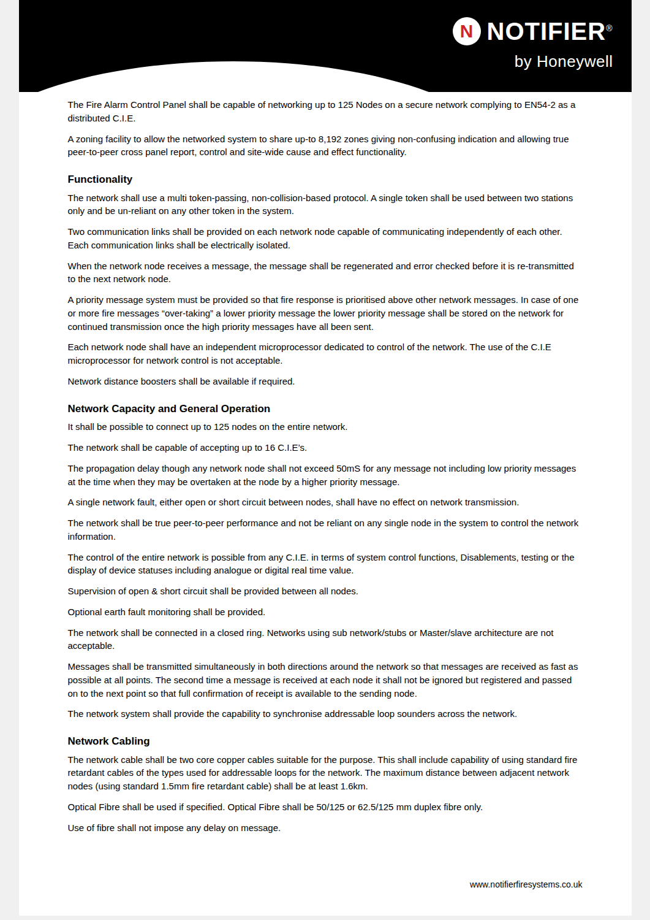N NOTIFIER®
by Honeywell
The Fire Alarm Control Panel shall be capable of networking up to 125 Nodes on a secure network complying to EN54-2 as a distributed C.I.E.
A zoning facility to allow the networked system to share up-to 8,192 zones giving non-confusing indication and allowing true peer-to-peer cross panel report, control and site-wide cause and effect functionality.
Functionality
The network shall use a multi token-passing, non-collision-based protocol. A single token shall be used between two stations only and be un-reliant on any other token in the system.
Two communication links shall be provided on each network node capable of communicating independently of each other. Each communication links shall be electrically isolated.
When the network node receives a message, the message shall be regenerated and error checked before it is re-transmitted to the next network node.
A priority message system must be provided so that fire response is prioritised above other network messages. In case of one or more fire messages “over-taking” a lower priority message the lower priority message shall be stored on the network for continued transmission once the high priority messages have all been sent.
Each network node shall have an independent microprocessor dedicated to control of the network. The use of the C.I.E microprocessor for network control is not acceptable.
Network distance boosters shall be available if required.
Network Capacity and General Operation
It shall be possible to connect up to 125 nodes on the entire network.
The network shall be capable of accepting up to 16 C.I.E’s.
The propagation delay though any network node shall not exceed 50mS for any message not including low priority messages at the time when they may be overtaken at the node by a higher priority message.
A single network fault, either open or short circuit between nodes, shall have no effect on network transmission.
The network shall be true peer-to-peer performance and not be reliant on any single node in the system to control the network information.
The control of the entire network is possible from any C.I.E. in terms of system control functions, Disablements, testing or the display of device statuses including analogue or digital real time value.
Supervision of open & short circuit shall be provided between all nodes.
Optional earth fault monitoring shall be provided.
The network shall be connected in a closed ring. Networks using sub network/stubs or Master/slave architecture are not acceptable.
Messages shall be transmitted simultaneously in both directions around the network so that messages are received as fast as possible at all points. The second time a message is received at each node it shall not be ignored but registered and passed on to the next point so that full confirmation of receipt is available to the sending node.
The network system shall provide the capability to synchronise addressable loop sounders across the network.
Network Cabling
The network cable shall be two core copper cables suitable for the purpose. This shall include capability of using standard fire retardant cables of the types used for addressable loops for the network. The maximum distance between adjacent network nodes (using standard 1.5mm fire retardant cable) shall be at least 1.6km.
Optical Fibre shall be used if specified. Optical Fibre shall be 50/125 or 62.5/125 mm duplex fibre only.
Use of fibre shall not impose any delay on message.
www.notifierfiresystems.co.uk